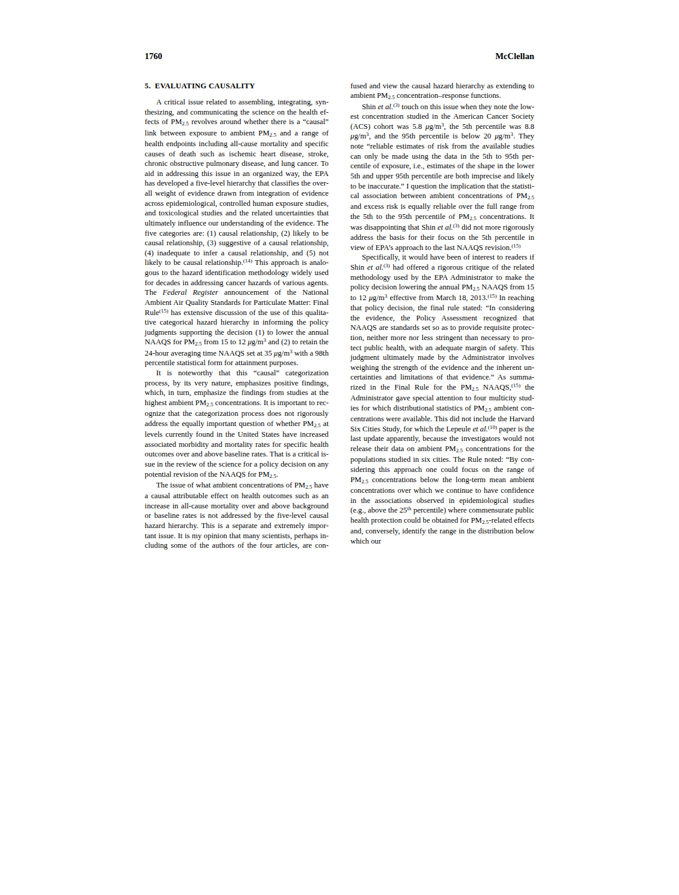1760 McClellan
5. Evaluating Causality
A critical issue related to assembling, integrating, synthesizing, and communicating the science on the health effects of PM2.5 revolves around whether there is a “causal” link between exposure to ambient PM2.5 and a range of health endpoints including all-cause mortality and specific causes of death such as ischemic heart disease, stroke, chronic obstructive pulmonary disease, and lung cancer. To aid in addressing this issue in an organized way, the EPA has developed a five-level hierarchy that classifies the overall weight of evidence drawn from integration of evidence across epidemiological, controlled human exposure studies, and toxicological studies and the related uncertainties that ultimately influence our understanding of the evidence. The five categories are: (1) causal relationship, (2) likely to be causal relationship, (3) suggestive of a causal relationship, (4) inadequate to infer a causal relationship, and (5) not likely to be causal relationship.(14) This approach is analogous to the hazard identification methodology widely used for decades in addressing cancer hazards of various agents. The Federal Register announcement of the National Ambient Air Quality Standards for Particulate Matter: Final Rule(15) has extensive discussion of the use of this qualitative categorical hazard hierarchy in informing the policy judgments supporting the decision (1) to lower the annual NAAQS for PM2.5 from 15 to 12 μg/m3 and (2) to retain the 24-hour averaging time NAAQS set at 35 μg/m3 with a 98th percentile statistical form for attainment purposes.
It is noteworthy that this “causal” categorization process, by its very nature, emphasizes positive findings, which, in turn, emphasize the findings from studies at the highest ambient PM2.5 concentrations. It is important to recognize that the categorization process does not rigorously address the equally important question of whether PM2.5 at levels currently found in the United States have increased associated morbidity and mortality rates for specific health outcomes over and above baseline rates. That is a critical issue in the review of the science for a policy decision on any potential revision of the NAAQS for PM2.5.
The issue of what ambient concentrations of PM2.5 have a causal attributable effect on health outcomes such as an increase in all-cause mortality over and above background or baseline rates is not addressed by the five-level causal hazard hierarchy. This is a separate and extremely important issue. It is my opinion that many scientists, perhaps including some of the authors of the four articles, are confused and view the causal hazard hierarchy as extending to ambient PM2.5 concentration–response functions.
Shin et al.(3) touch on this issue when they note the lowest concentration studied in the American Cancer Society (ACS) cohort was 5.8 μg/m3, the 5th percentile was 8.8 μg/m3, and the 95th percentile is below 20 μg/m3. They note “reliable estimates of risk from the available studies can only be made using the data in the 5th to 95th percentile of exposure, i.e., estimates of the shape in the lower 5th and upper 95th percentile are both imprecise and likely to be inaccurate.” I question the implication that the statistical association between ambient concentrations of PM2.5 and excess risk is equally reliable over the full range from the 5th to the 95th percentile of PM2.5 concentrations. It was disappointing that Shin et al.(3) did not more rigorously address the basis for their focus on the 5th percentile in view of EPA’s approach to the last NAAQS revision.(15)
Specifically, it would have been of interest to readers if Shin et al.(3) had offered a rigorous critique of the related methodology used by the EPA Administrator to make the policy decision lowering the annual PM2.5 NAAQS from 15 to 12 μg/m3 effective from March 18, 2013.(15) In reaching that policy decision, the final rule stated: “In considering the evidence, the Policy Assessment recognized that NAAQS are standards set so as to provide requisite protection, neither more nor less stringent than necessary to protect public health, with an adequate margin of safety. This judgment ultimately made by the Administrator involves weighing the strength of the evidence and the inherent uncertainties and limitations of that evidence.” As summarized in the Final Rule for the PM2.5 NAAQS,(15) the Administrator gave special attention to four multicity studies for which distributional statistics of PM2.5 ambient concentrations were available. This did not include the Harvard Six Cities Study, for which the Lepeule et al.(10) paper is the last update apparently, because the investigators would not release their data on ambient PM2.5 concentrations for the populations studied in six cities. The Rule noted: “By considering this approach one could focus on the range of PM2.5 concentrations below the long-term mean ambient concentrations over which we continue to have confidence in the associations observed in epidemiological studies (e.g., above the 25th percentile) where commensurate public health protection could be obtained for PM2.5-related effects and, conversely, identify the range in the distribution below which our